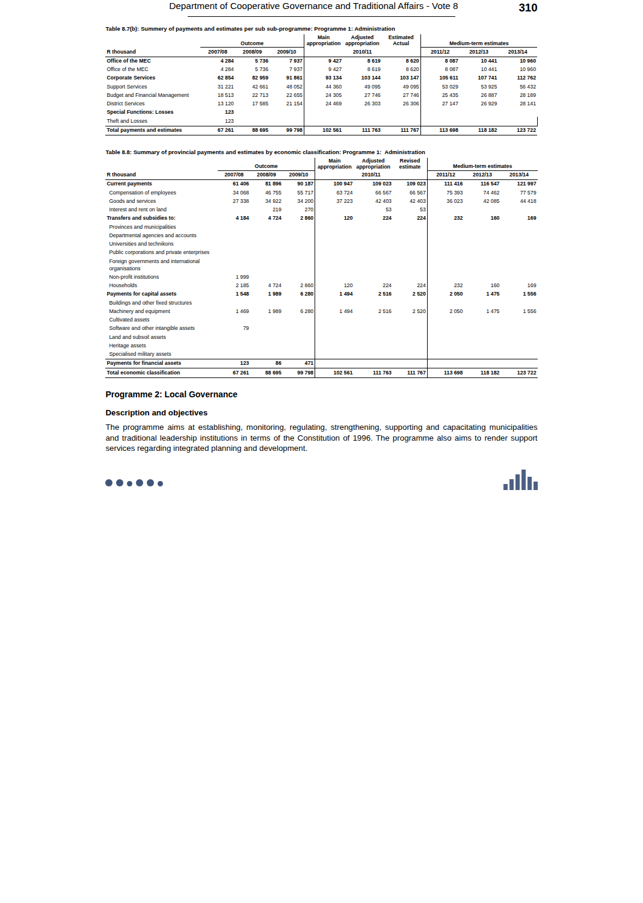Department of Cooperative Governance and Traditional Affairs - Vote 8
310
Table 8.7(b): Summery of payments and estimates per sub sub-programme: Programme 1: Administration
| | Outcome | Main appropriation | Adjusted appropriation | Estimated Actual | Medium-term estimates |
| --- | --- | --- | --- | --- | --- |
| R thousand | 2007/08 | 2008/09 | 2009/10 | 2010/11 | 2011/12 | 2012/13 | 2013/14 |
| Office of the MEC | 4 284 | 5 736 | 7 937 | 9 427 | 8 619 | 8 620 | 8 087 | 10 441 | 10 960 |
| Office of the MEC | 4 284 | 5 736 | 7 937 | 9 427 | 8 619 | 8 620 | 8 087 | 10 441 | 10 960 |
| Corporate Services | 62 854 | 82 959 | 91 861 | 93 134 | 103 144 | 103 147 | 105 611 | 107 741 | 112 762 |
| Support Services | 31 221 | 42 661 | 48 052 | 44 360 | 49 095 | 49 095 | 53 029 | 53 925 | 56 432 |
| Budget and Financial Management | 18 513 | 22 713 | 22 655 | 24 305 | 27 746 | 27 746 | 25 435 | 26 887 | 28 189 |
| District Services | 13 120 | 17 585 | 21 154 | 24 469 | 26 303 | 26 306 | 27 147 | 26 929 | 28 141 |
| Special Functions: Losses | 123 | | | | | | | | |
| Theft and Losses | 123 | | | | | | | | |
| Total payments and estimates | 67 261 | 88 695 | 99 798 | 102 561 | 111 763 | 111 767 | 113 698 | 118 182 | 123 722 |
Table 8.8: Summary of provincial payments and estimates by economic classification: Programme 1: Administration
| | Outcome | Main appropriation | Adjusted appropriation | Revised estimate | Medium-term estimates |
| --- | --- | --- | --- | --- | --- |
| R thousand | 2007/08 | 2008/09 | 2009/10 | 2010/11 | 2011/12 | 2012/13 | 2013/14 |
| Current payments | 61 406 | 81 896 | 90 187 | 100 947 | 109 023 | 109 023 | 111 416 | 116 547 | 121 997 |
| Compensation of employees | 34 068 | 46 755 | 55 717 | 63 724 | 66 567 | 66 567 | 75 393 | 74 462 | 77 579 |
| Goods and services | 27 338 | 34 922 | 34 200 | 37 223 | 42 403 | 42 403 | 36 023 | 42 085 | 44 418 |
| Interest and rent on land | | 219 | 270 | | 53 | 53 | | | |
| Transfers and subsidies to: | 4 184 | 4 724 | 2 860 | 120 | 224 | 224 | 232 | 160 | 169 |
| Provinces and municipalities | | | | | | | | | |
| Departmental agencies and accounts | | | | | | | | | |
| Universities and technikons | | | | | | | | | |
| Public corporations and private enterprises | | | | | | | | | |
| Foreign governments and international organisations | | | | | | | | | |
| Non-profit institutions | 1 999 | | | | | | | | |
| Households | 2 185 | 4 724 | 2 860 | 120 | 224 | 224 | 232 | 160 | 169 |
| Payments for capital assets | 1 548 | 1 989 | 6 280 | 1 494 | 2 516 | 2 520 | 2 050 | 1 475 | 1 556 |
| Buildings and other fixed structures | | | | | | | | | |
| Machinery and equipment | 1 469 | 1 989 | 6 280 | 1 494 | 2 516 | 2 520 | 2 050 | 1 475 | 1 556 |
| Cultivated assets | | | | | | | | | |
| Software and other intangible assets | 79 | | | | | | | | |
| Land and subsoil assets | | | | | | | | | |
| Heritage assets | | | | | | | | | |
| Specialised military assets | | | | | | | | | |
| Payments for financial assets | 123 | 86 | 471 | | | | | | |
| Total economic classification | 67 261 | 88 695 | 99 798 | 102 561 | 111 763 | 111 767 | 113 698 | 118 182 | 123 722 |
Programme 2: Local Governance
Description and objectives
The programme aims at establishing, monitoring, regulating, strengthening, supporting and capacitating municipalities and traditional leadership institutions in terms of the Constitution of 1996. The programme also aims to render support services regarding integrated planning and development.